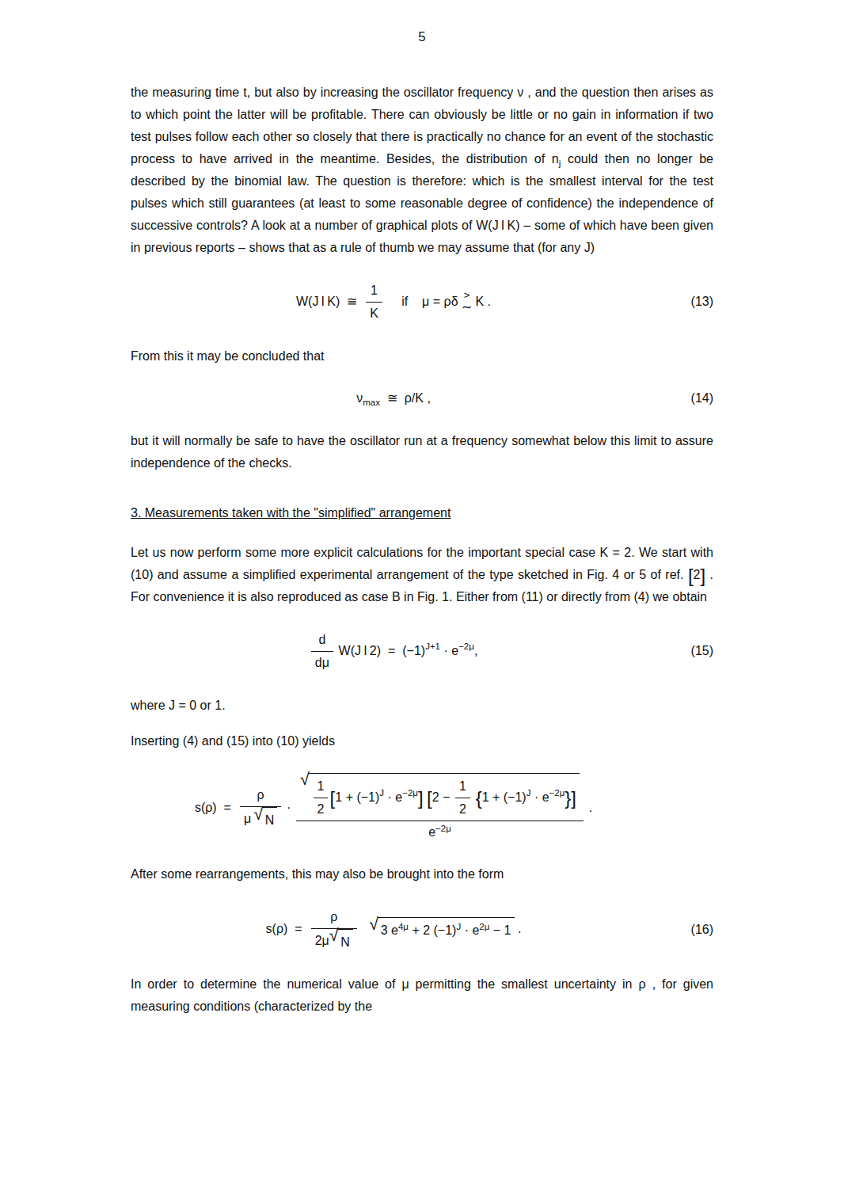5
the measuring time t, but also by increasing the oscillator frequency ν , and the question then arises as to which point the latter will be profitable. There can obviously be little or no gain in information if two test pulses follow each other so closely that there is practically no chance for an event of the stochastic process to have arrived in the meantime. Besides, the distribution of nj could then no longer be described by the binomial law. The question is therefore: which is the smallest interval for the test pulses which still guarantees (at least to some reasonable degree of confidence) the independence of successive controls? A look at a number of graphical plots of W(J I K) – some of which have been given in previous reports – shows that as a rule of thumb we may assume that (for any J)
W(J I K) ≅ 1 K if μ = ρδ >∼ K .
(13)
From this it may be concluded that
νmax ≅ ρ/K ,
(14)
but it will normally be safe to have the oscillator run at a frequency somewhat below this limit to assure independence of the checks.
3. Measurements taken with the "simplified" arrangement
Let us now perform some more explicit calculations for the important special case K = 2. We start with (10) and assume a simplified experimental arrangement of the type sketched in Fig. 4 or 5 of ref. [2] . For convenience it is also reproduced as case B in Fig. 1. Either from (11) or directly from (4) we obtain
ddμ W(J I 2) = (−1)J+1 · e−2μ,
(15)
where J = 0 or 1.
Inserting (4) and (15) into (10) yields
s(ρ) = ρμ N · 12[1 + (−1)J · e−2μ] [2 − 12 {1 + (−1)J · e−2μ}] e−2μ .
After some rearrangements, this may also be brought into the form
s(ρ) = ρ 2μN 3 e4μ + 2 (−1)J · e2μ − 1 .
(16)
In order to determine the numerical value of μ permitting the smallest uncertainty in ρ , for given measuring conditions (characterized by the